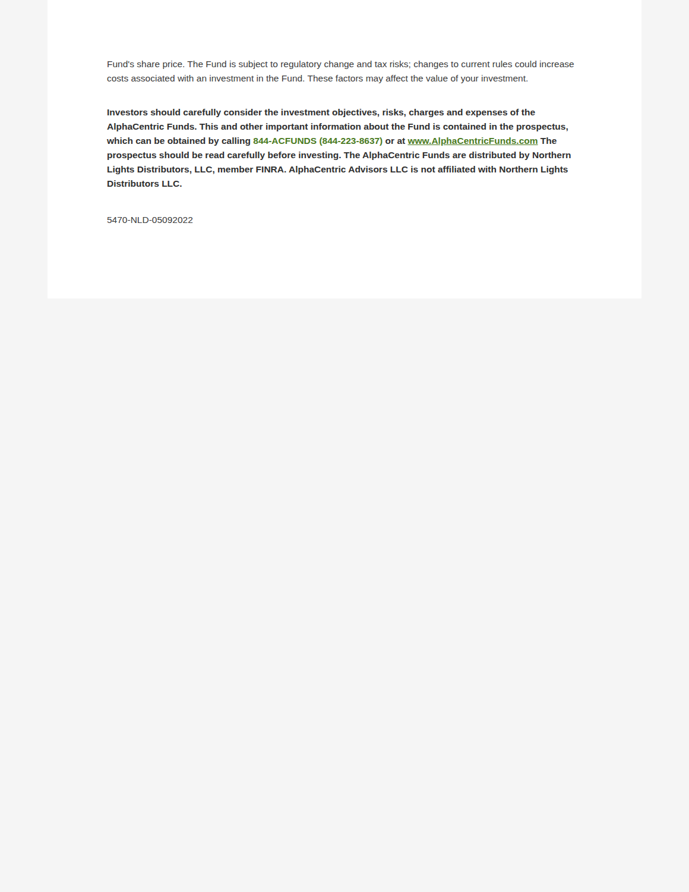Fund's share price. The Fund is subject to regulatory change and tax risks; changes to current rules could increase costs associated with an investment in the Fund. These factors may affect the value of your investment.
Investors should carefully consider the investment objectives, risks, charges and expenses of the AlphaCentric Funds. This and other important information about the Fund is contained in the prospectus, which can be obtained by calling 844-ACFUNDS (844-223-8637) or at www.AlphaCentricFunds.com The prospectus should be read carefully before investing. The AlphaCentric Funds are distributed by Northern Lights Distributors, LLC, member FINRA. AlphaCentric Advisors LLC is not affiliated with Northern Lights Distributors LLC.
5470-NLD-05092022